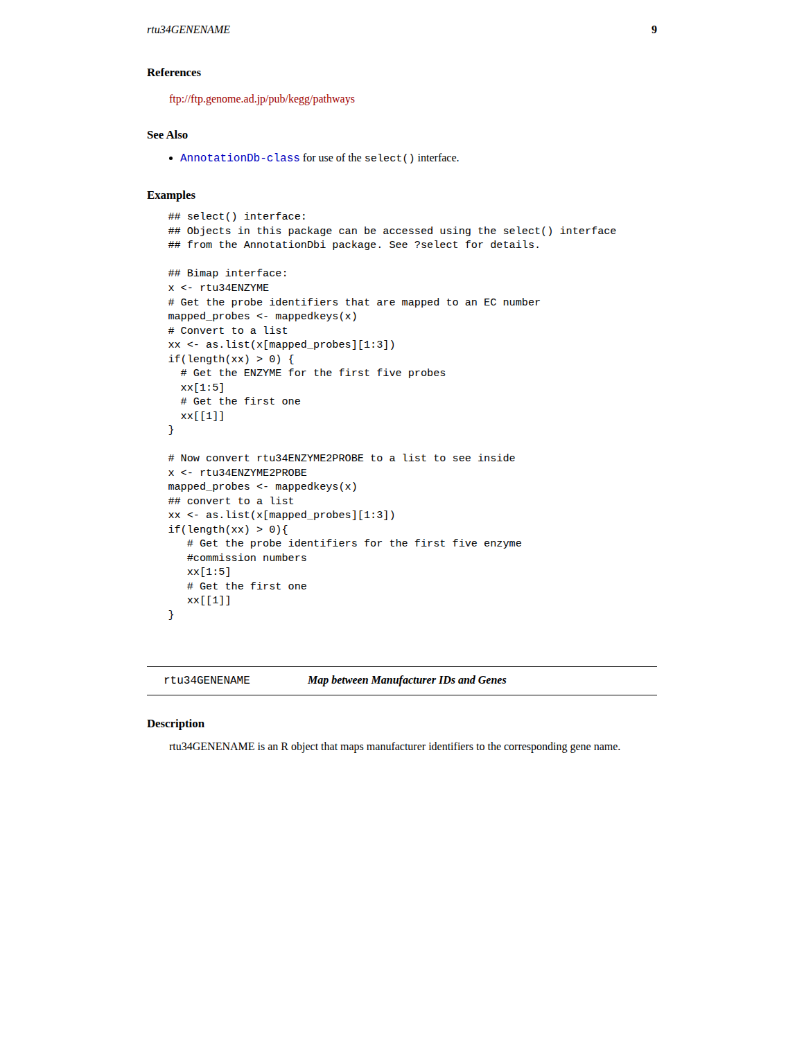rtu34GENENAME 9
References
ftp://ftp.genome.ad.jp/pub/kegg/pathways
See Also
AnnotationDb-class for use of the select() interface.
Examples
## select() interface:
## Objects in this package can be accessed using the select() interface
## from the AnnotationDbi package. See ?select for details.

## Bimap interface:
x <- rtu34ENZYME
# Get the probe identifiers that are mapped to an EC number
mapped_probes <- mappedkeys(x)
# Convert to a list
xx <- as.list(x[mapped_probes][1:3])
if(length(xx) > 0) {
  # Get the ENZYME for the first five probes
  xx[1:5]
  # Get the first one
  xx[[1]]
}

# Now convert rtu34ENZYME2PROBE to a list to see inside
x <- rtu34ENZYME2PROBE
mapped_probes <- mappedkeys(x)
## convert to a list
xx <- as.list(x[mapped_probes][1:3])
if(length(xx) > 0){
   # Get the probe identifiers for the first five enzyme
   #commission numbers
   xx[1:5]
   # Get the first one
   xx[[1]]
}
rtu34GENENAME Map between Manufacturer IDs and Genes
Description
rtu34GENENAME is an R object that maps manufacturer identifiers to the corresponding gene name.